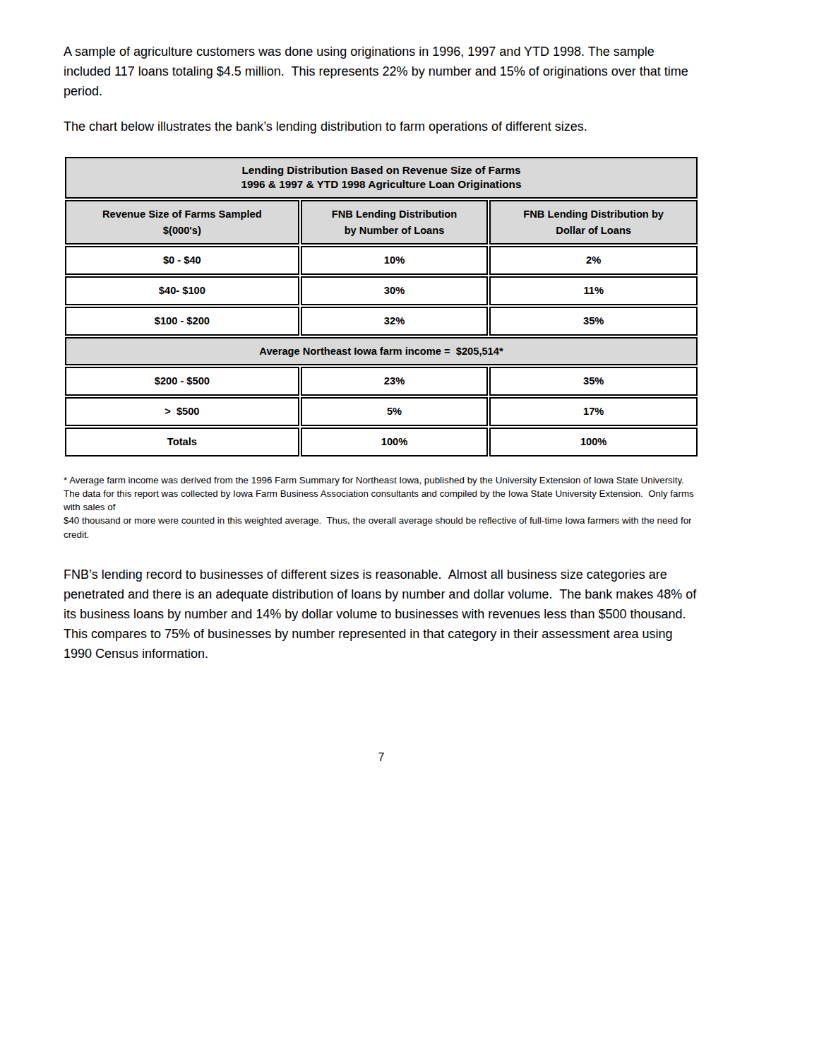A sample of agriculture customers was done using originations in 1996, 1997 and YTD 1998. The sample included 117 loans totaling $4.5 million. This represents 22% by number and 15% of originations over that time period.
The chart below illustrates the bank’s lending distribution to farm operations of different sizes.
| Lending Distribution Based on Revenue Size of Farms 1996 & 1997 & YTD 1998 Agriculture Loan Originations |
| --- |
| Revenue Size of Farms Sampled $(000's) | FNB Lending Distribution by Number of Loans | FNB Lending Distribution by Dollar of Loans |
| $0 - $40 | 10% | 2% |
| $40- $100 | 30% | 11% |
| $100 - $200 | 32% | 35% |
| Average Northeast Iowa farm income = $205,514* |
| $200 - $500 | 23% | 35% |
| > $500 | 5% | 17% |
| Totals | 100% | 100% |
* Average farm income was derived from the 1996 Farm Summary for Northeast Iowa, published by the University Extension of Iowa State University. The data for this report was collected by Iowa Farm Business Association consultants and compiled by the Iowa State University Extension. Only farms with sales of
$40 thousand or more were counted in this weighted average. Thus, the overall average should be reflective of full-time Iowa farmers with the need for credit.
FNB’s lending record to businesses of different sizes is reasonable. Almost all business size categories are penetrated and there is an adequate distribution of loans by number and dollar volume. The bank makes 48% of its business loans by number and 14% by dollar volume to businesses with revenues less than $500 thousand. This compares to 75% of businesses by number represented in that category in their assessment area using 1990 Census information.
7